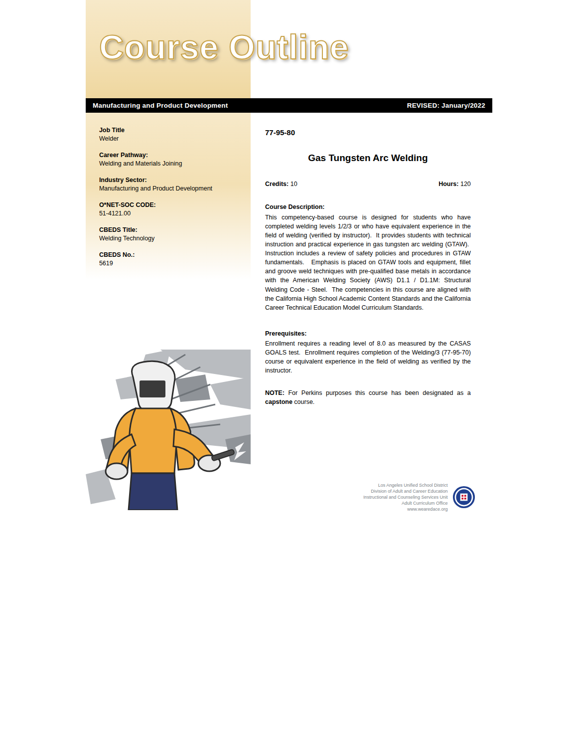Course Outline
Manufacturing and Product Development REVISED: January/2022
Job Title
Welder
Career Pathway:
Welding and Materials Joining
Industry Sector:
Manufacturing and Product Development
O*NET-SOC CODE:
51-4121.00
CBEDS Title:
Welding Technology
CBEDS No.:
5619
77-95-80
Gas Tungsten Arc Welding
Credits: 10 Hours: 120
Course Description:
This competency-based course is designed for students who have completed welding levels 1/2/3 or who have equivalent experience in the field of welding (verified by instructor). It provides students with technical instruction and practical experience in gas tungsten arc welding (GTAW). Instruction includes a review of safety policies and procedures in GTAW fundamentals. Emphasis is placed on GTAW tools and equipment, fillet and groove weld techniques with pre-qualified base metals in accordance with the American Welding Society (AWS) D1.1 / D1.1M: Structural Welding Code - Steel. The competencies in this course are aligned with the California High School Academic Content Standards and the California Career Technical Education Model Curriculum Standards.
Prerequisites:
Enrollment requires a reading level of 8.0 as measured by the CASAS GOALS test. Enrollment requires completion of the Welding/3 (77-95-70) course or equivalent experience in the field of welding as verified by the instructor.
NOTE: For Perkins purposes this course has been designated as a capstone course.
Los Angeles Unified School District
Division of Adult and Career Education
Instructional and Counseling Services Unit
Adult Curriculum Office
www.wearedace.org